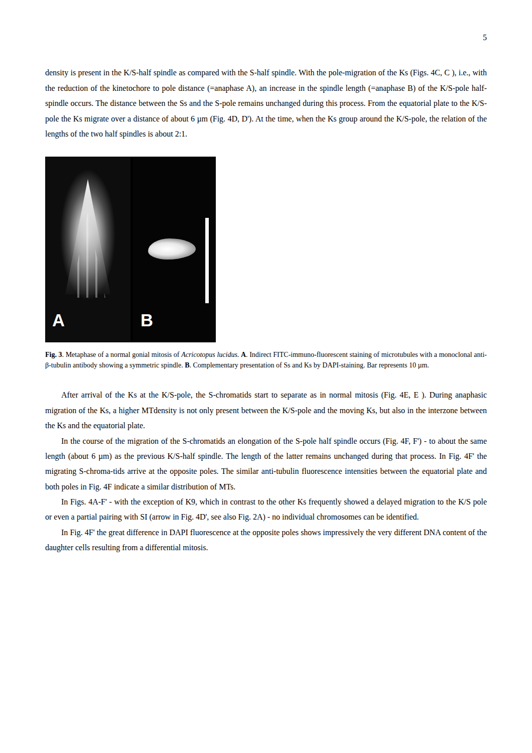5
density is present in the K/S-half spindle as compared with the S-half spindle. With the pole-migration of the Ks (Figs. 4C, C ), i.e., with the reduction of the kinetochore to pole distance (=anaphase A), an increase in the spindle length (=anaphase B) of the K/S-pole half-spindle occurs. The distance between the Ss and the S-pole remains unchanged during this process. From the equatorial plate to the K/S-pole the Ks migrate over a distance of about 6 µm (Fig. 4D, D'). At the time, when the Ks group around the K/S-pole, the relation of the lengths of the two half spindles is about 2:1.
A
B
Fig. 3. Metaphase of a normal gonial mitosis of Acricotopus lucidus. A. Indirect FITC-immuno-fluorescent staining of microtubules with a monoclonal anti-β-tubulin antibody showing a symmetric spindle. B. Complementary presentation of Ss and Ks by DAPI-staining. Bar represents 10 µm.
After arrival of the Ks at the K/S-pole, the S-chromatids start to separate as in normal mitosis (Fig. 4E, E ). During anaphasic migration of the Ks, a higher MTdensity is not only present between the K/S-pole and the moving Ks, but also in the interzone between the Ks and the equatorial plate.
In the course of the migration of the S-chromatids an elongation of the S-pole half spindle occurs (Fig. 4F, F') - to about the same length (about 6 µm) as the previous K/S-half spindle. The length of the latter remains unchanged during that process. In Fig. 4F' the migrating S-chroma-tids arrive at the opposite poles. The similar anti-tubulin fluorescence intensities between the equatorial plate and both poles in Fig. 4F indicate a similar distribution of MTs.
In Figs. 4A-F' - with the exception of K9, which in contrast to the other Ks frequently showed a delayed migration to the K/S pole or even a partial pairing with SI (arrow in Fig. 4D', see also Fig. 2A) - no individual chromosomes can be identified.
In Fig. 4F' the great difference in DAPI fluorescence at the opposite poles shows impressively the very different DNA content of the daughter cells resulting from a differential mitosis.